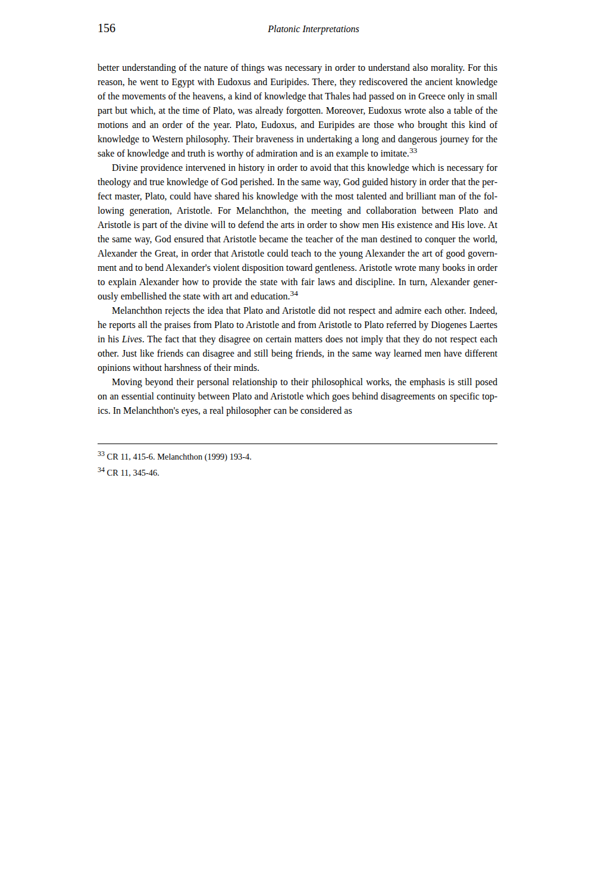156 Platonic Interpretations
better understanding of the nature of things was necessary in order to understand also morality. For this reason, he went to Egypt with Eudoxus and Euripides. There, they rediscovered the ancient knowledge of the movements of the heavens, a kind of knowledge that Thales had passed on in Greece only in small part but which, at the time of Plato, was already forgotten. Moreover, Eudoxus wrote also a table of the motions and an order of the year. Plato, Eudoxus, and Euripides are those who brought this kind of knowledge to Western philosophy. Their braveness in undertaking a long and dangerous journey for the sake of knowledge and truth is worthy of admiration and is an example to imitate.33
Divine providence intervened in history in order to avoid that this knowledge which is necessary for theology and true knowledge of God perished. In the same way, God guided history in order that the perfect master, Plato, could have shared his knowledge with the most talented and brilliant man of the following generation, Aristotle. For Melanchthon, the meeting and collaboration between Plato and Aristotle is part of the divine will to defend the arts in order to show men His existence and His love. At the same way, God ensured that Aristotle became the teacher of the man destined to conquer the world, Alexander the Great, in order that Aristotle could teach to the young Alexander the art of good government and to bend Alexander's violent disposition toward gentleness. Aristotle wrote many books in order to explain Alexander how to provide the state with fair laws and discipline. In turn, Alexander generously embellished the state with art and education.34
Melanchthon rejects the idea that Plato and Aristotle did not respect and admire each other. Indeed, he reports all the praises from Plato to Aristotle and from Aristotle to Plato referred by Diogenes Laertes in his Lives. The fact that they disagree on certain matters does not imply that they do not respect each other. Just like friends can disagree and still being friends, in the same way learned men have different opinions without harshness of their minds.
Moving beyond their personal relationship to their philosophical works, the emphasis is still posed on an essential continuity between Plato and Aristotle which goes behind disagreements on specific topics. In Melanchthon's eyes, a real philosopher can be considered as
33 CR 11, 415-6. Melanchthon (1999) 193-4.
34 CR 11, 345-46.